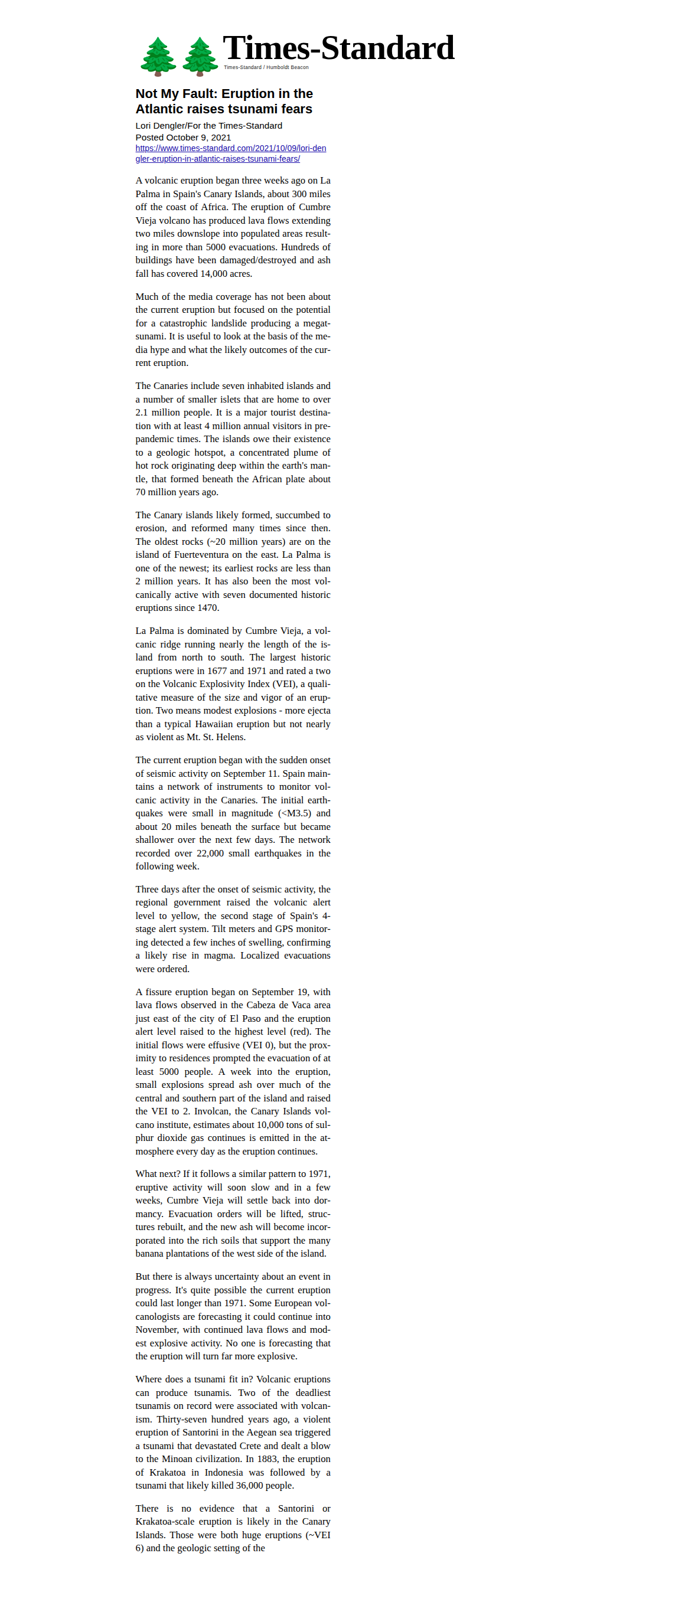🌲🌲
Times-Standard
Times-Standard / Humboldt Beacon
Not My Fault: Eruption in the Atlantic raises tsunami fears
Lori Dengler/For the Times-Standard
Posted October 9, 2021
https://www.times-standard.com/2021/10/09/lori-dengler-eruption-in-atlantic-raises-tsunami-fears/
A volcanic eruption began three weeks ago on La Palma in Spain's Canary Islands, about 300 miles off the coast of Africa. The eruption of Cumbre Vieja volcano has produced lava flows extending two miles downslope into populated areas resulting in more than 5000 evacuations. Hundreds of buildings have been damaged/destroyed and ash fall has covered 14,000 acres.
Much of the media coverage has not been about the current eruption but focused on the potential for a catastrophic landslide producing a megatsunami. It is useful to look at the basis of the media hype and what the likely outcomes of the current eruption.
The Canaries include seven inhabited islands and a number of smaller islets that are home to over 2.1 million people. It is a major tourist destination with at least 4 million annual visitors in pre-pandemic times. The islands owe their existence to a geologic hotspot, a concentrated plume of hot rock originating deep within the earth's mantle, that formed beneath the African plate about 70 million years ago.
The Canary islands likely formed, succumbed to erosion, and reformed many times since then. The oldest rocks (~20 million years) are on the island of Fuerteventura on the east. La Palma is one of the newest; its earliest rocks are less than 2 million years. It has also been the most volcanically active with seven documented historic eruptions since 1470.
La Palma is dominated by Cumbre Vieja, a volcanic ridge running nearly the length of the island from north to south. The largest historic eruptions were in 1677 and 1971 and rated a two on the Volcanic Explosivity Index (VEI), a qualitative measure of the size and vigor of an eruption. Two means modest explosions - more ejecta than a typical Hawaiian eruption but not nearly as violent as Mt. St. Helens.
The current eruption began with the sudden onset of seismic activity on September 11. Spain maintains a network of instruments to monitor volcanic activity in the Canaries. The initial earthquakes were small in magnitude (<M3.5) and about 20 miles beneath the surface but became shallower over the next few days. The network recorded over 22,000 small earthquakes in the following week.
Three days after the onset of seismic activity, the regional government raised the volcanic alert level to yellow, the second stage of Spain's 4-stage alert system. Tilt meters and GPS monitoring detected a few inches of swelling, confirming a likely rise in magma. Localized evacuations were ordered.
A fissure eruption began on September 19, with lava flows observed in the Cabeza de Vaca area just east of the city of El Paso and the eruption alert level raised to the highest level (red). The initial flows were effusive (VEI 0), but the proximity to residences prompted the evacuation of at least 5000 people. A week into the eruption, small explosions spread ash over much of the central and southern part of the island and raised the VEI to 2. Involcan, the Canary Islands volcano institute, estimates about 10,000 tons of sulphur dioxide gas continues is emitted in the atmosphere every day as the eruption continues.
What next? If it follows a similar pattern to 1971, eruptive activity will soon slow and in a few weeks, Cumbre Vieja will settle back into dormancy. Evacuation orders will be lifted, structures rebuilt, and the new ash will become incorporated into the rich soils that support the many banana plantations of the west side of the island.
But there is always uncertainty about an event in progress. It's quite possible the current eruption could last longer than 1971. Some European volcanologists are forecasting it could continue into November, with continued lava flows and modest explosive activity. No one is forecasting that the eruption will turn far more explosive.
Where does a tsunami fit in? Volcanic eruptions can produce tsunamis. Two of the deadliest tsunamis on record were associated with volcanism. Thirty-seven hundred years ago, a violent eruption of Santorini in the Aegean sea triggered a tsunami that devastated Crete and dealt a blow to the Minoan civilization. In 1883, the eruption of Krakatoa in Indonesia was followed by a tsunami that likely killed 36,000 people.
There is no evidence that a Santorini or Krakatoa-scale eruption is likely in the Canary Islands. Those were both huge eruptions (~VEI 6) and the geologic setting of the